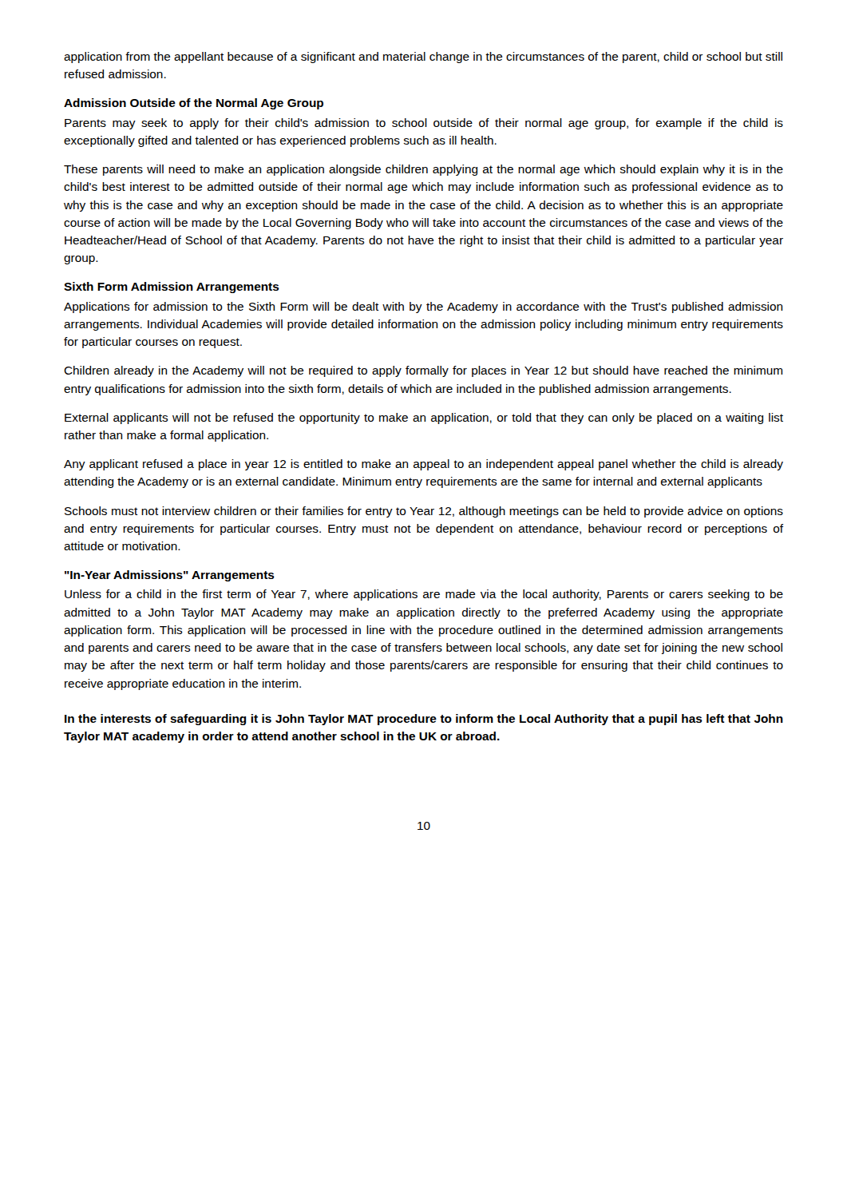application from the appellant because of a significant and material change in the circumstances of the parent, child or school but still refused admission.
Admission Outside of the Normal Age Group
Parents may seek to apply for their child's admission to school outside of their normal age group, for example if the child is exceptionally gifted and talented or has experienced problems such as ill health.
These parents will need to make an application alongside children applying at the normal age which should explain why it is in the child's best interest to be admitted outside of their normal age which may include information such as professional evidence as to why this is the case and why an exception should be made in the case of the child. A decision as to whether this is an appropriate course of action will be made by the Local Governing Body who will take into account the circumstances of the case and views of the Headteacher/Head of School of that Academy. Parents do not have the right to insist that their child is admitted to a particular year group.
Sixth Form Admission Arrangements
Applications for admission to the Sixth Form will be dealt with by the Academy in accordance with the Trust's published admission arrangements. Individual Academies will provide detailed information on the admission policy including minimum entry requirements for particular courses on request.
Children already in the Academy will not be required to apply formally for places in Year 12 but should have reached the minimum entry qualifications for admission into the sixth form, details of which are included in the published admission arrangements.
External applicants will not be refused the opportunity to make an application, or told that they can only be placed on a waiting list rather than make a formal application.
Any applicant refused a place in year 12 is entitled to make an appeal to an independent appeal panel whether the child is already attending the Academy or is an external candidate. Minimum entry requirements are the same for internal and external applicants
Schools must not interview children or their families for entry to Year 12, although meetings can be held to provide advice on options and entry requirements for particular courses. Entry must not be dependent on attendance, behaviour record or perceptions of attitude or motivation.
"In-Year Admissions" Arrangements
Unless for a child in the first term of Year 7, where applications are made via the local authority, Parents or carers seeking to be admitted to a John Taylor MAT Academy may make an application directly to the preferred Academy using the appropriate application form. This application will be processed in line with the procedure outlined in the determined admission arrangements and parents and carers need to be aware that in the case of transfers between local schools, any date set for joining the new school may be after the next term or half term holiday and those parents/carers are responsible for ensuring that their child continues to receive appropriate education in the interim.
In the interests of safeguarding it is John Taylor MAT procedure to inform the Local Authority that a pupil has left that John Taylor MAT academy in order to attend another school in the UK or abroad.
10